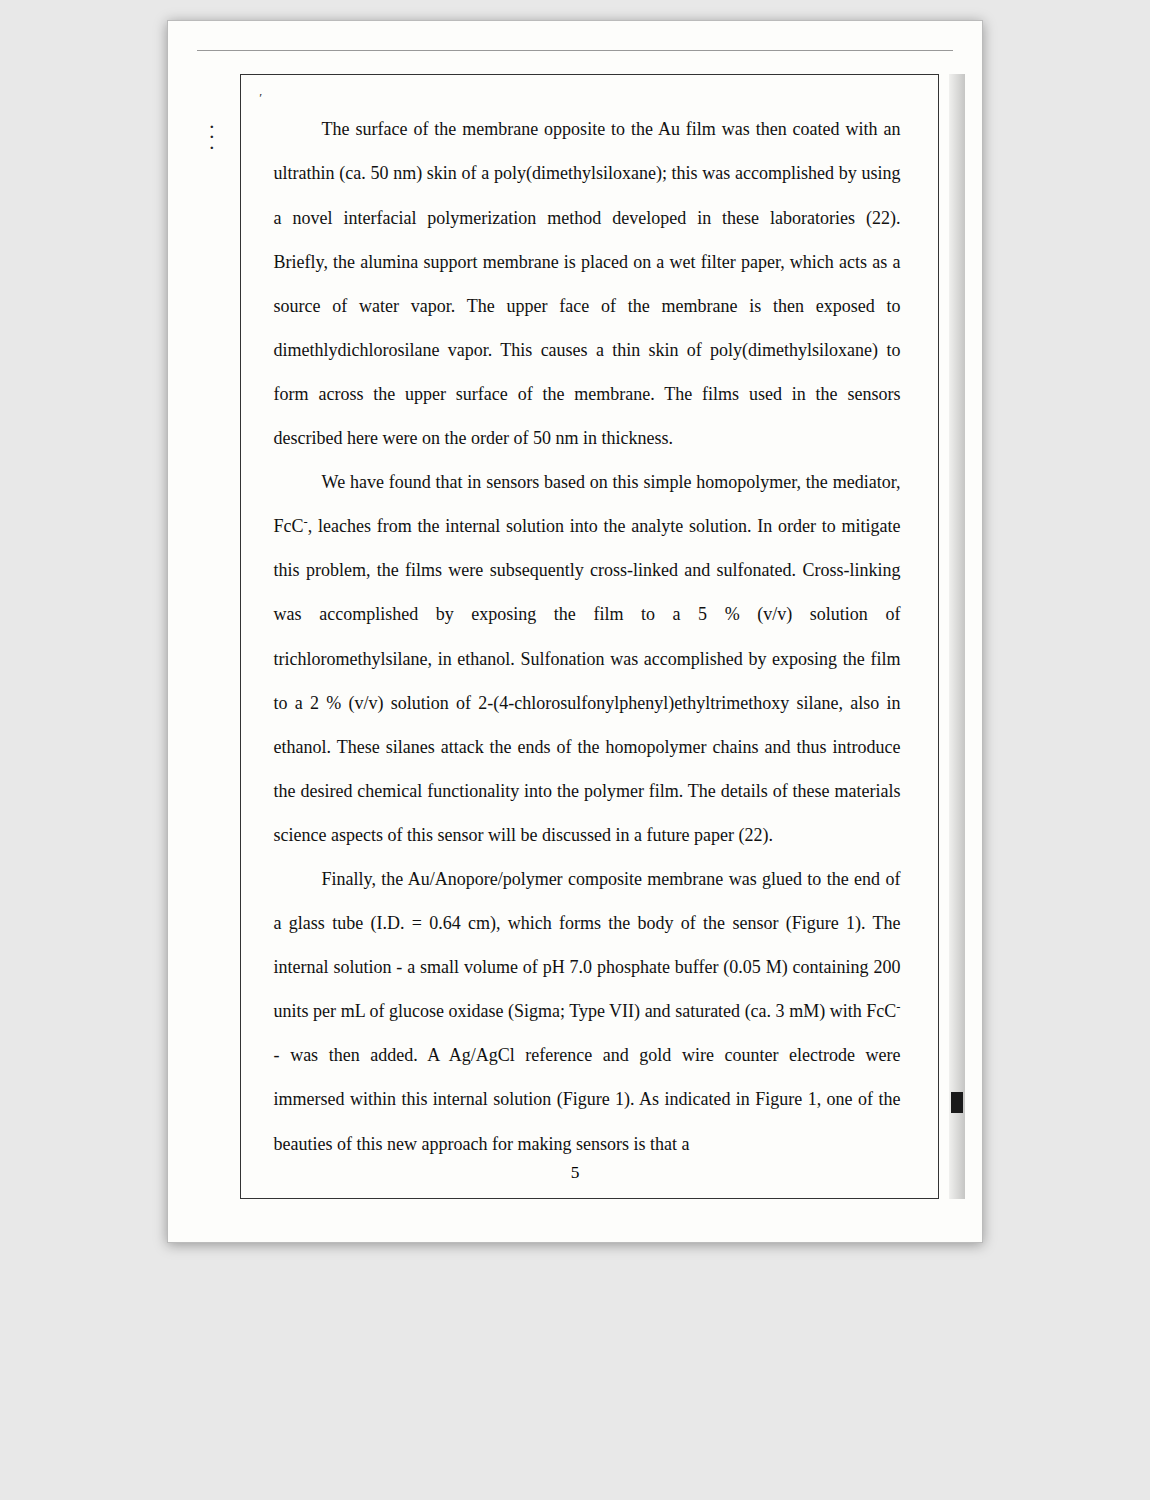·
·
·
′
The surface of the membrane opposite to the Au film was then coated with an ultrathin (ca. 50 nm) skin of a poly(dimethylsiloxane); this was accomplished by using a novel interfacial polymerization method developed in these laboratories (22). Briefly, the alumina support membrane is placed on a wet filter paper, which acts as a source of water vapor. The upper face of the membrane is then exposed to dimethlydichlorosilane vapor. This causes a thin skin of poly(dimethylsiloxane) to form across the upper surface of the membrane. The films used in the sensors described here were on the order of 50 nm in thickness.
We have found that in sensors based on this simple homopolymer, the mediator, FcC-, leaches from the internal solution into the analyte solution. In order to mitigate this problem, the films were subsequently cross-linked and sulfonated. Cross-linking was accomplished by exposing the film to a 5 % (v/v) solution of trichloromethylsilane, in ethanol. Sulfonation was accomplished by exposing the film to a 2 % (v/v) solution of 2-(4-chlorosulfonylphenyl)ethyltrimethoxy silane, also in ethanol. These silanes attack the ends of the homopolymer chains and thus introduce the desired chemical functionality into the polymer film. The details of these materials science aspects of this sensor will be discussed in a future paper (22).
Finally, the Au/Anopore/polymer composite membrane was glued to the end of a glass tube (I.D. = 0.64 cm), which forms the body of the sensor (Figure 1). The internal solution - a small volume of pH 7.0 phosphate buffer (0.05 M) containing 200 units per mL of glucose oxidase (Sigma; Type VII) and saturated (ca. 3 mM) with FcC- - was then added. A Ag/AgCl reference and gold wire counter electrode were immersed within this internal solution (Figure 1). As indicated in Figure 1, one of the beauties of this new approach for making sensors is that a
5